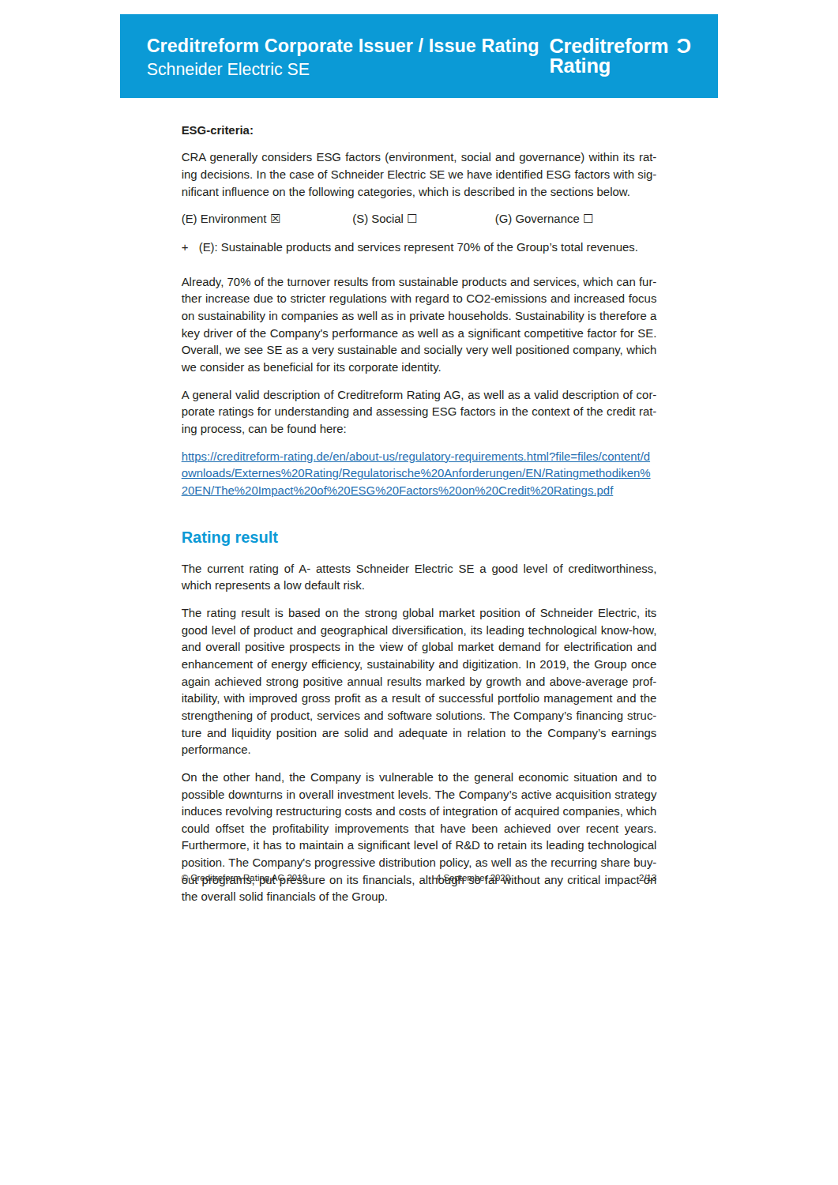Creditreform Corporate Issuer / Issue Rating
Schneider Electric SE
Creditreform C
Rating
ESG-criteria:
CRA generally considers ESG factors (environment, social and governance) within its rating decisions. In the case of Schneider Electric SE we have identified ESG factors with significant influence on the following categories, which is described in the sections below.
(E) Environment ☒ (S) Social ☐ (G) Governance ☐
+ (E): Sustainable products and services represent 70% of the Group’s total revenues.
Already, 70% of the turnover results from sustainable products and services, which can further increase due to stricter regulations with regard to CO2-emissions and increased focus on sustainability in companies as well as in private households. Sustainability is therefore a key driver of the Company's performance as well as a significant competitive factor for SE. Overall, we see SE as a very sustainable and socially very well positioned company, which we consider as beneficial for its corporate identity.
A general valid description of Creditreform Rating AG, as well as a valid description of corporate ratings for understanding and assessing ESG factors in the context of the credit rating process, can be found here:
https://creditreform-rating.de/en/about-us/regulatory-requirements.html?file=files/content/downloads/Externes%20Rating/Regulatorische%20Anforderungen/EN/Ratingmethodiken%20EN/The%20Impact%20of%20ESG%20Factors%20on%20Credit%20Ratings.pdf
Rating result
The current rating of A- attests Schneider Electric SE a good level of creditworthiness, which represents a low default risk.
The rating result is based on the strong global market position of Schneider Electric, its good level of product and geographical diversification, its leading technological know-how, and overall positive prospects in the view of global market demand for electrification and enhancement of energy efficiency, sustainability and digitization. In 2019, the Group once again achieved strong positive annual results marked by growth and above-average profitability, with improved gross profit as a result of successful portfolio management and the strengthening of product, services and software solutions. The Company’s financing structure and liquidity position are solid and adequate in relation to the Company’s earnings performance.
On the other hand, the Company is vulnerable to the general economic situation and to possible downturns in overall investment levels. The Company’s active acquisition strategy induces revolving restructuring costs and costs of integration of acquired companies, which could offset the profitability improvements that have been achieved over recent years. Furthermore, it has to maintain a significant level of R&D to retain its leading technological position. The Company's progressive distribution policy, as well as the recurring share buyout programs, put pressure on its financials, although so far without any critical impact on the overall solid financials of the Group.
© Creditreform Rating AG 2019
4 September 2020
2/13